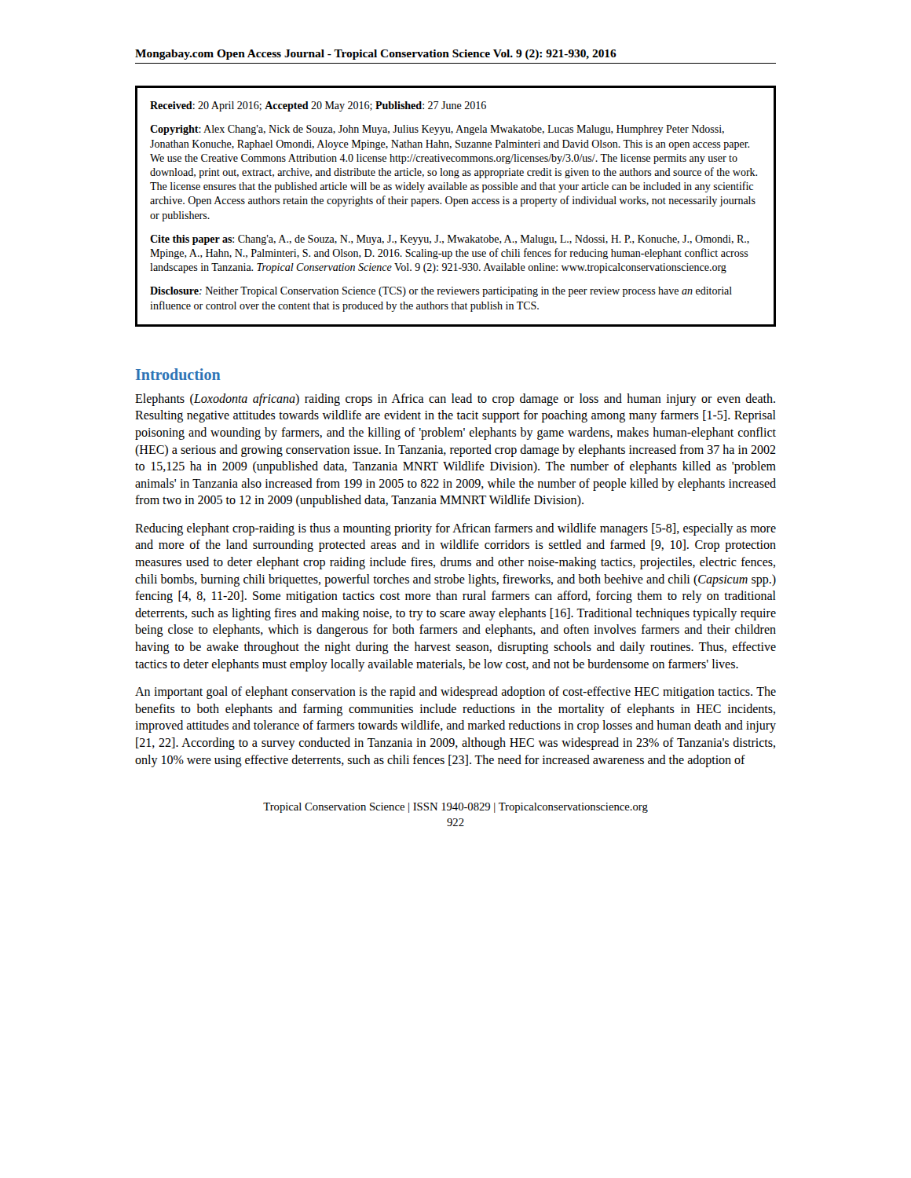Mongabay.com Open Access Journal - Tropical Conservation Science Vol. 9 (2): 921-930, 2016
Received: 20 April 2016; Accepted 20 May 2016; Published: 27 June 2016
Copyright: Alex Chang'a, Nick de Souza, John Muya, Julius Keyyu, Angela Mwakatobe, Lucas Malugu, Humphrey Peter Ndossi, Jonathan Konuche, Raphael Omondi, Aloyce Mpinge, Nathan Hahn, Suzanne Palminteri and David Olson. This is an open access paper. We use the Creative Commons Attribution 4.0 license http://creativecommons.org/licenses/by/3.0/us/. The license permits any user to download, print out, extract, archive, and distribute the article, so long as appropriate credit is given to the authors and source of the work. The license ensures that the published article will be as widely available as possible and that your article can be included in any scientific archive. Open Access authors retain the copyrights of their papers. Open access is a property of individual works, not necessarily journals or publishers.
Cite this paper as: Chang'a, A., de Souza, N., Muya, J., Keyyu, J., Mwakatobe, A., Malugu, L., Ndossi, H. P., Konuche, J., Omondi, R., Mpinge, A., Hahn, N., Palminteri, S. and Olson, D. 2016. Scaling-up the use of chili fences for reducing human-elephant conflict across landscapes in Tanzania. Tropical Conservation Science Vol. 9 (2): 921-930. Available online: www.tropicalconservationscience.org
Disclosure: Neither Tropical Conservation Science (TCS) or the reviewers participating in the peer review process have an editorial influence or control over the content that is produced by the authors that publish in TCS.
Introduction
Elephants (Loxodonta africana) raiding crops in Africa can lead to crop damage or loss and human injury or even death. Resulting negative attitudes towards wildlife are evident in the tacit support for poaching among many farmers [1-5]. Reprisal poisoning and wounding by farmers, and the killing of 'problem' elephants by game wardens, makes human-elephant conflict (HEC) a serious and growing conservation issue. In Tanzania, reported crop damage by elephants increased from 37 ha in 2002 to 15,125 ha in 2009 (unpublished data, Tanzania MNRT Wildlife Division). The number of elephants killed as 'problem animals' in Tanzania also increased from 199 in 2005 to 822 in 2009, while the number of people killed by elephants increased from two in 2005 to 12 in 2009 (unpublished data, Tanzania MMNRT Wildlife Division).
Reducing elephant crop-raiding is thus a mounting priority for African farmers and wildlife managers [5-8], especially as more and more of the land surrounding protected areas and in wildlife corridors is settled and farmed [9, 10]. Crop protection measures used to deter elephant crop raiding include fires, drums and other noise-making tactics, projectiles, electric fences, chili bombs, burning chili briquettes, powerful torches and strobe lights, fireworks, and both beehive and chili (Capsicum spp.) fencing [4, 8, 11-20]. Some mitigation tactics cost more than rural farmers can afford, forcing them to rely on traditional deterrents, such as lighting fires and making noise, to try to scare away elephants [16]. Traditional techniques typically require being close to elephants, which is dangerous for both farmers and elephants, and often involves farmers and their children having to be awake throughout the night during the harvest season, disrupting schools and daily routines. Thus, effective tactics to deter elephants must employ locally available materials, be low cost, and not be burdensome on farmers' lives.
An important goal of elephant conservation is the rapid and widespread adoption of cost-effective HEC mitigation tactics. The benefits to both elephants and farming communities include reductions in the mortality of elephants in HEC incidents, improved attitudes and tolerance of farmers towards wildlife, and marked reductions in crop losses and human death and injury [21, 22]. According to a survey conducted in Tanzania in 2009, although HEC was widespread in 23% of Tanzania's districts, only 10% were using effective deterrents, such as chili fences [23]. The need for increased awareness and the adoption of
Tropical Conservation Science | ISSN 1940-0829 | Tropicalconservationscience.org
922